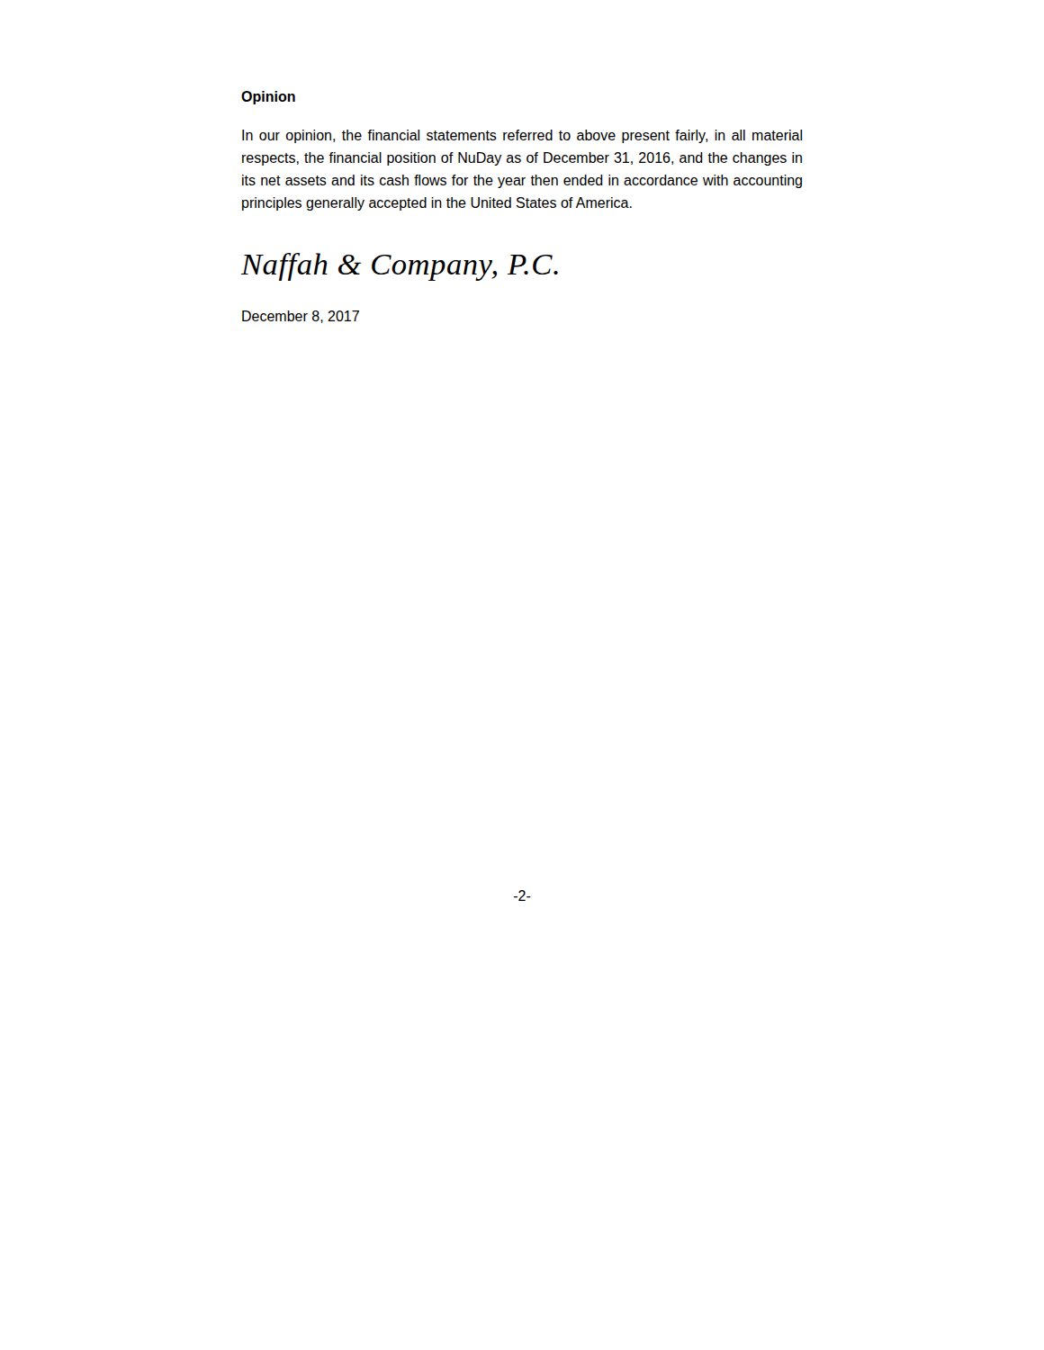Opinion
In our opinion, the financial statements referred to above present fairly, in all material respects, the financial position of NuDay as of December 31, 2016, and the changes in its net assets and its cash flows for the year then ended in accordance with accounting principles generally accepted in the United States of America.
Naffah & Company, P.C.
December 8, 2017
-2-